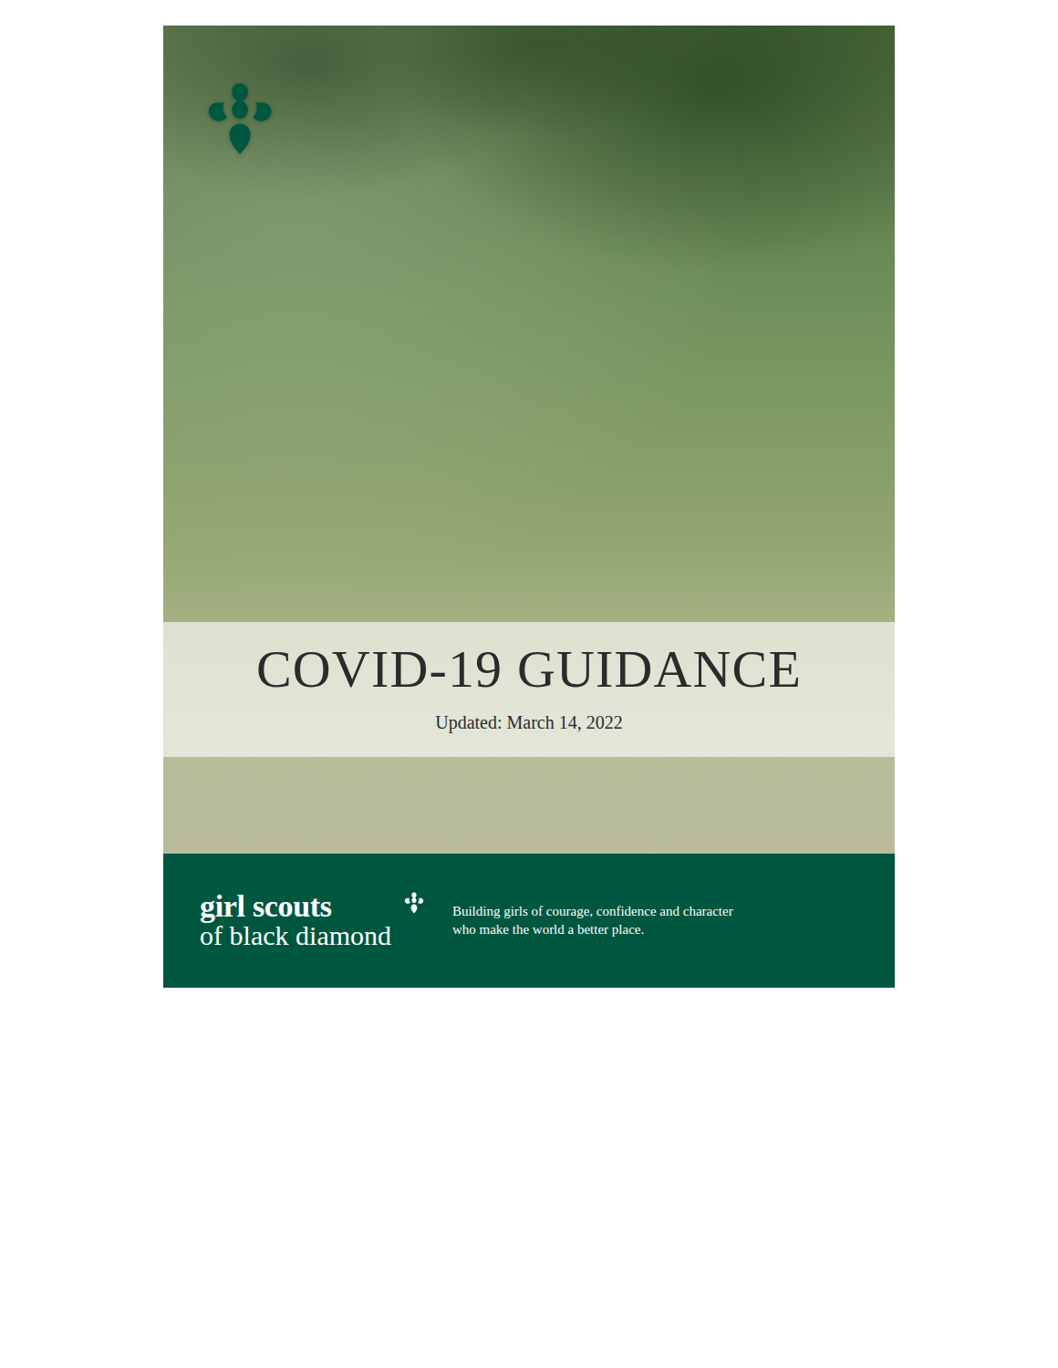Cover photo: an adult and a Girl Scout wearing face masks outdoors, standing on a sidewalk in front of houses and trees. The Girl Scout wears a brown vest with a U.S. flag patch and troop number 3097.
COVID-19 Guidance
Updated: March 14, 2022
girl scouts of black diamond
Building girls of courage, confidence and character who make the world a better place.